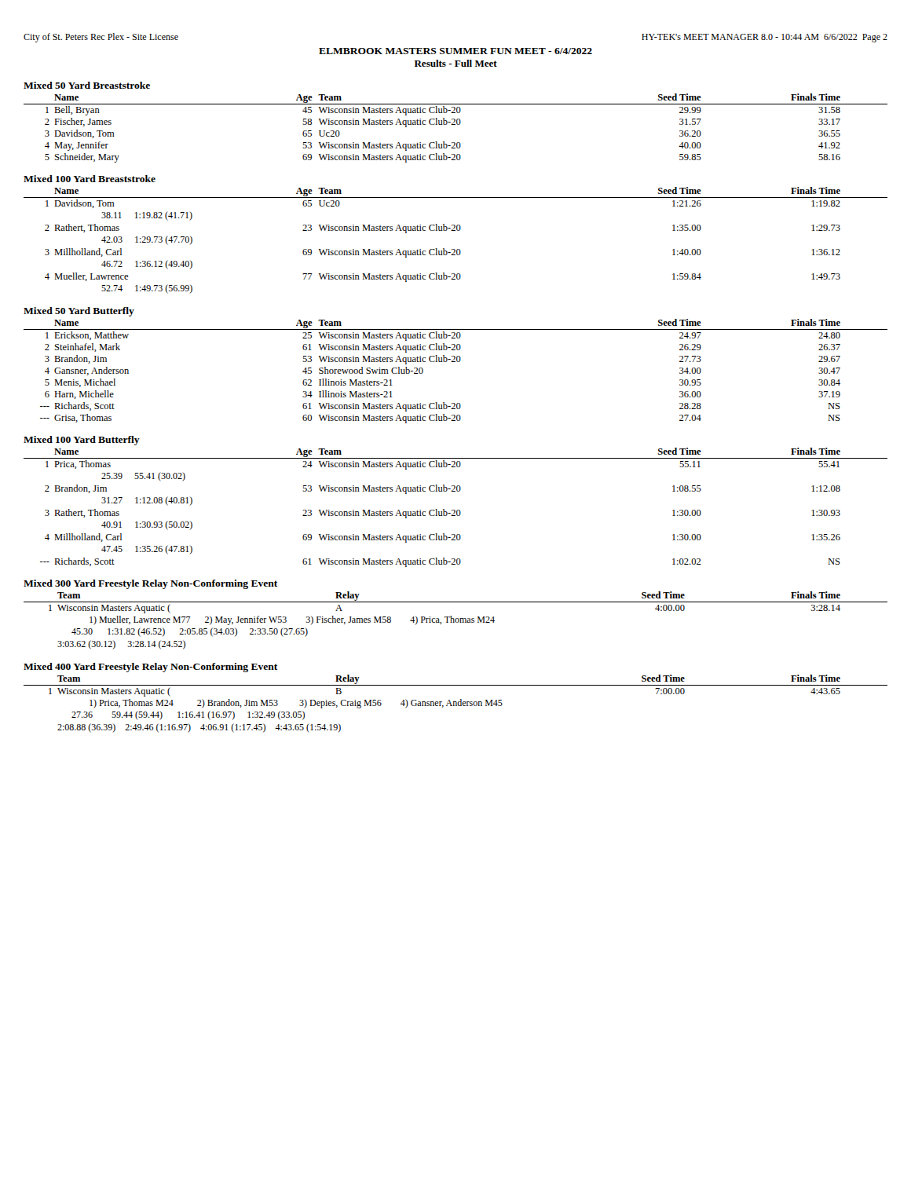City of St. Peters Rec Plex - Site License
HY-TEK's MEET MANAGER 8.0 - 10:44 AM 6/6/2022 Page 2
ELMBROOK MASTERS SUMMER FUN MEET - 6/4/2022
Results - Full Meet
Mixed 50 Yard Breaststroke
| | Name | Age | Team | Seed Time | Finals Time |
| --- | --- | --- | --- | --- | --- |
| 1 | Bell, Bryan | 45 | Wisconsin Masters Aquatic Club-20 | 29.99 | 31.58 |
| 2 | Fischer, James | 58 | Wisconsin Masters Aquatic Club-20 | 31.57 | 33.17 |
| 3 | Davidson, Tom | 65 | Uc20 | 36.20 | 36.55 |
| 4 | May, Jennifer | 53 | Wisconsin Masters Aquatic Club-20 | 40.00 | 41.92 |
| 5 | Schneider, Mary | 69 | Wisconsin Masters Aquatic Club-20 | 59.85 | 58.16 |
Mixed 100 Yard Breaststroke
| | Name | Age | Team | Seed Time | Finals Time |
| --- | --- | --- | --- | --- | --- |
| 1 | Davidson, Tom | 65 | Uc20 | 1:21.26 | 1:19.82 |
| | 38.11 1:19.82 (41.71) | |
| 2 | Rathert, Thomas | 23 | Wisconsin Masters Aquatic Club-20 | 1:35.00 | 1:29.73 |
| | 42.03 1:29.73 (47.70) | |
| 3 | Millholland, Carl | 69 | Wisconsin Masters Aquatic Club-20 | 1:40.00 | 1:36.12 |
| | 46.72 1:36.12 (49.40) | |
| 4 | Mueller, Lawrence | 77 | Wisconsin Masters Aquatic Club-20 | 1:59.84 | 1:49.73 |
| | 52.74 1:49.73 (56.99) | |
Mixed 50 Yard Butterfly
| | Name | Age | Team | Seed Time | Finals Time |
| --- | --- | --- | --- | --- | --- |
| 1 | Erickson, Matthew | 25 | Wisconsin Masters Aquatic Club-20 | 24.97 | 24.80 |
| 2 | Steinhafel, Mark | 61 | Wisconsin Masters Aquatic Club-20 | 26.29 | 26.37 |
| 3 | Brandon, Jim | 53 | Wisconsin Masters Aquatic Club-20 | 27.73 | 29.67 |
| 4 | Gansner, Anderson | 45 | Shorewood Swim Club-20 | 34.00 | 30.47 |
| 5 | Menis, Michael | 62 | Illinois Masters-21 | 30.95 | 30.84 |
| 6 | Harn, Michelle | 34 | Illinois Masters-21 | 36.00 | 37.19 |
| --- | Richards, Scott | 61 | Wisconsin Masters Aquatic Club-20 | 28.28 | NS |
| --- | Grisa, Thomas | 60 | Wisconsin Masters Aquatic Club-20 | 27.04 | NS |
Mixed 100 Yard Butterfly
| | Name | Age | Team | Seed Time | Finals Time |
| --- | --- | --- | --- | --- | --- |
| 1 | Prica, Thomas | 24 | Wisconsin Masters Aquatic Club-20 | 55.11 | 55.41 |
| | 25.39 55.41 (30.02) | |
| 2 | Brandon, Jim | 53 | Wisconsin Masters Aquatic Club-20 | 1:08.55 | 1:12.08 |
| | 31.27 1:12.08 (40.81) | |
| 3 | Rathert, Thomas | 23 | Wisconsin Masters Aquatic Club-20 | 1:30.00 | 1:30.93 |
| | 40.91 1:30.93 (50.02) | |
| 4 | Millholland, Carl | 69 | Wisconsin Masters Aquatic Club-20 | 1:30.00 | 1:35.26 |
| | 47.45 1:35.26 (47.81) | |
| --- | Richards, Scott | 61 | Wisconsin Masters Aquatic Club-20 | 1:02.02 | NS |
Mixed 300 Yard Freestyle Relay Non-Conforming Event
| | Team | Relay | Seed Time | Finals Time |
| --- | --- | --- | --- | --- |
| 1 | Wisconsin Masters Aquatic ( | A | 4:00.00 | 3:28.14 |
| | 1) Mueller, Lawrence M77 2) May, Jennifer W53 3) Fischer, James M58 4) Prica, Thomas M24 |
| | 45.30 1:31.82 (46.52) 2:05.85 (34.03) 2:33.50 (27.65) |
| | 3:03.62 (30.12) 3:28.14 (24.52) |
Mixed 400 Yard Freestyle Relay Non-Conforming Event
| | Team | Relay | Seed Time | Finals Time |
| --- | --- | --- | --- | --- |
| 1 | Wisconsin Masters Aquatic ( | B | 7:00.00 | 4:43.65 |
| | 1) Prica, Thomas M24 2) Brandon, Jim M53 3) Depies, Craig M56 4) Gansner, Anderson M45 |
| | 27.36 59.44 (59.44) 1:16.41 (16.97) 1:32.49 (33.05) |
| | 2:08.88 (36.39) 2:49.46 (1:16.97) 4:06.91 (1:17.45) 4:43.65 (1:54.19) |